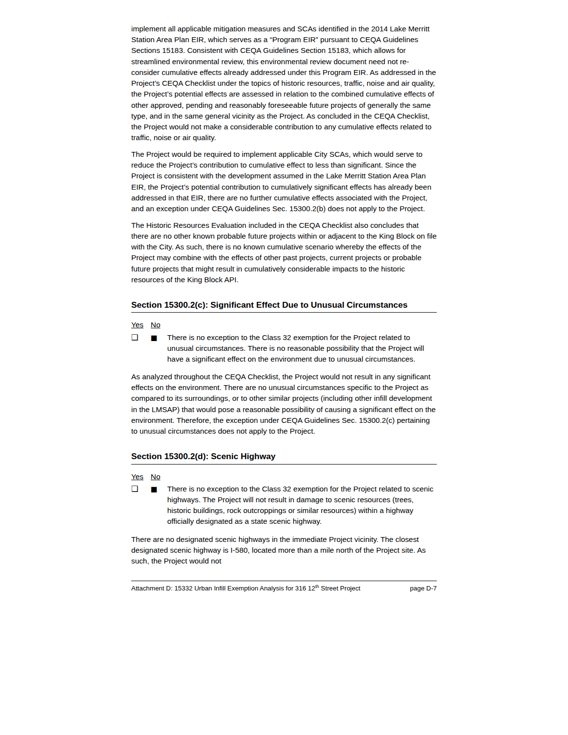implement all applicable mitigation measures and SCAs identified in the 2014 Lake Merritt Station Area Plan EIR, which serves as a “Program EIR” pursuant to CEQA Guidelines Sections 15183. Consistent with CEQA Guidelines Section 15183, which allows for streamlined environmental review, this environmental review document need not re-consider cumulative effects already addressed under this Program EIR. As addressed in the Project’s CEQA Checklist under the topics of historic resources, traffic, noise and air quality, the Project’s potential effects are assessed in relation to the combined cumulative effects of other approved, pending and reasonably foreseeable future projects of generally the same type, and in the same general vicinity as the Project. As concluded in the CEQA Checklist, the Project would not make a considerable contribution to any cumulative effects related to traffic, noise or air quality.
The Project would be required to implement applicable City SCAs, which would serve to reduce the Project’s contribution to cumulative effect to less than significant. Since the Project is consistent with the development assumed in the Lake Merritt Station Area Plan EIR, the Project’s potential contribution to cumulatively significant effects has already been addressed in that EIR, there are no further cumulative effects associated with the Project, and an exception under CEQA Guidelines Sec. 15300.2(b) does not apply to the Project.
The Historic Resources Evaluation included in the CEQA Checklist also concludes that there are no other known probable future projects within or adjacent to the King Block on file with the City. As such, there is no known cumulative scenario whereby the effects of the Project may combine with the effects of other past projects, current projects or probable future projects that might result in cumulatively considerable impacts to the historic resources of the King Block API.
Section 15300.2(c): Significant Effect Due to Unusual Circumstances
Yes No
| ❑ | ■ | There is no exception to the Class 32 exemption for the Project related to unusual circumstances. There is no reasonable possibility that the Project will have a significant effect on the environment due to unusual circumstances. |
As analyzed throughout the CEQA Checklist, the Project would not result in any significant effects on the environment. There are no unusual circumstances specific to the Project as compared to its surroundings, or to other similar projects (including other infill development in the LMSAP) that would pose a reasonable possibility of causing a significant effect on the environment. Therefore, the exception under CEQA Guidelines Sec. 15300.2(c) pertaining to unusual circumstances does not apply to the Project.
Section 15300.2(d): Scenic Highway
Yes No
| ❑ | ■ | There is no exception to the Class 32 exemption for the Project related to scenic highways. The Project will not result in damage to scenic resources (trees, historic buildings, rock outcroppings or similar resources) within a highway officially designated as a state scenic highway. |
There are no designated scenic highways in the immediate Project vicinity. The closest designated scenic highway is I-580, located more than a mile north of the Project site. As such, the Project would not
Attachment D: 15332 Urban Infill Exemption Analysis for 316 12th Street Project page D-7